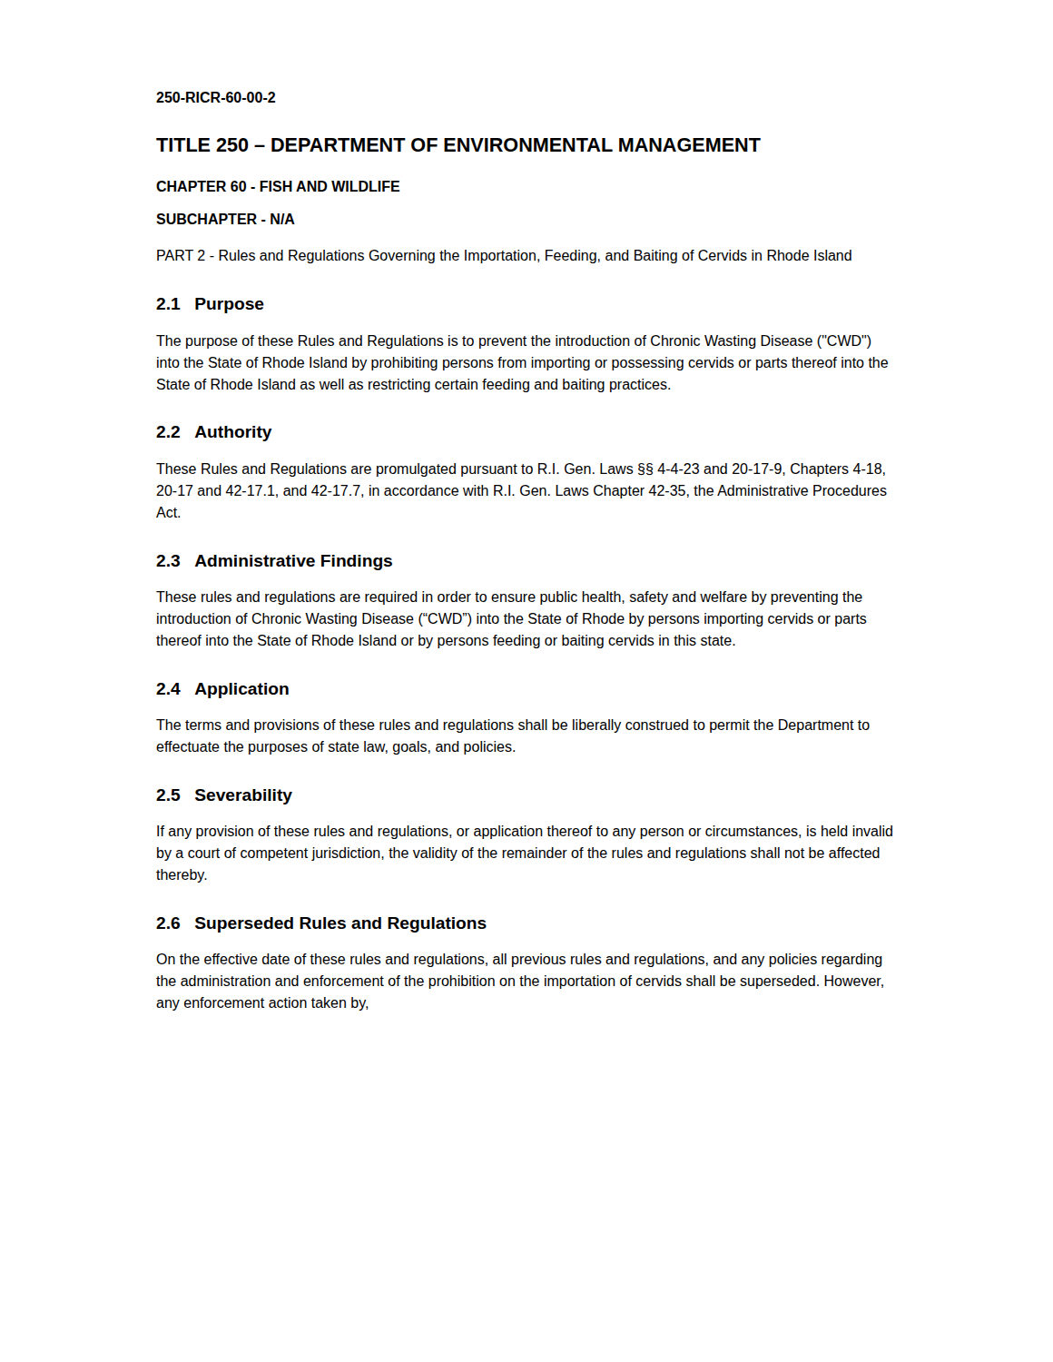250-RICR-60-00-2
TITLE 250 – DEPARTMENT OF ENVIRONMENTAL MANAGEMENT
CHAPTER 60 - FISH AND WILDLIFE
SUBCHAPTER - N/A
PART 2 - Rules and Regulations Governing the Importation, Feeding, and Baiting of Cervids in Rhode Island
2.1 Purpose
The purpose of these Rules and Regulations is to prevent the introduction of Chronic Wasting Disease ("CWD") into the State of Rhode Island by prohibiting persons from importing or possessing cervids or parts thereof into the State of Rhode Island as well as restricting certain feeding and baiting practices.
2.2 Authority
These Rules and Regulations are promulgated pursuant to R.I. Gen. Laws §§ 4-4-23 and 20-17-9, Chapters 4-18, 20-17 and 42-17.1, and 42-17.7, in accordance with R.I. Gen. Laws Chapter 42-35, the Administrative Procedures Act.
2.3 Administrative Findings
These rules and regulations are required in order to ensure public health, safety and welfare by preventing the introduction of Chronic Wasting Disease (“CWD”) into the State of Rhode by persons importing cervids or parts thereof into the State of Rhode Island or by persons feeding or baiting cervids in this state.
2.4 Application
The terms and provisions of these rules and regulations shall be liberally construed to permit the Department to effectuate the purposes of state law, goals, and policies.
2.5 Severability
If any provision of these rules and regulations, or application thereof to any person or circumstances, is held invalid by a court of competent jurisdiction, the validity of the remainder of the rules and regulations shall not be affected thereby.
2.6 Superseded Rules and Regulations
On the effective date of these rules and regulations, all previous rules and regulations, and any policies regarding the administration and enforcement of the prohibition on the importation of cervids shall be superseded. However, any enforcement action taken by,